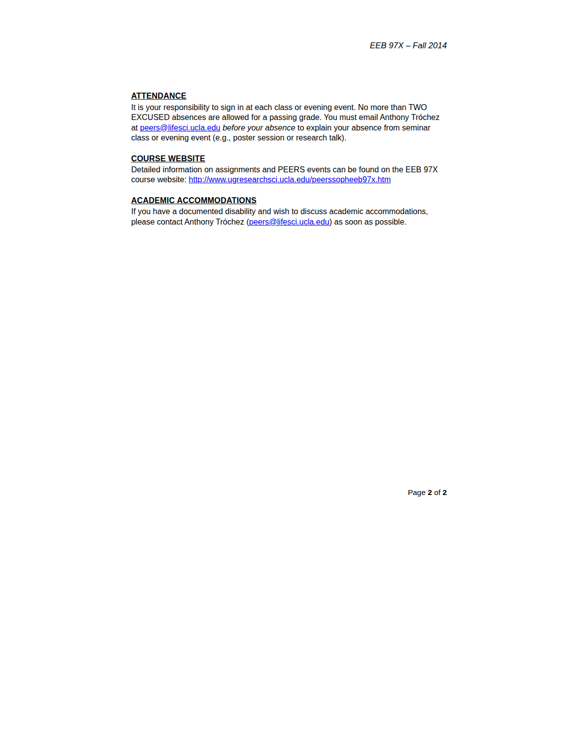EEB 97X – Fall 2014
ATTENDANCE
It is your responsibility to sign in at each class or evening event. No more than TWO EXCUSED absences are allowed for a passing grade. You must email Anthony Tróchez at peers@lifesci.ucla.edu before your absence to explain your absence from seminar class or evening event (e.g., poster session or research talk).
COURSE WEBSITE
Detailed information on assignments and PEERS events can be found on the EEB 97X course website: http://www.ugresearchsci.ucla.edu/peerssopheeb97x.htm
ACADEMIC ACCOMMODATIONS
If you have a documented disability and wish to discuss academic accommodations, please contact Anthony Tróchez (peers@lifesci.ucla.edu) as soon as possible.
Page 2 of 2